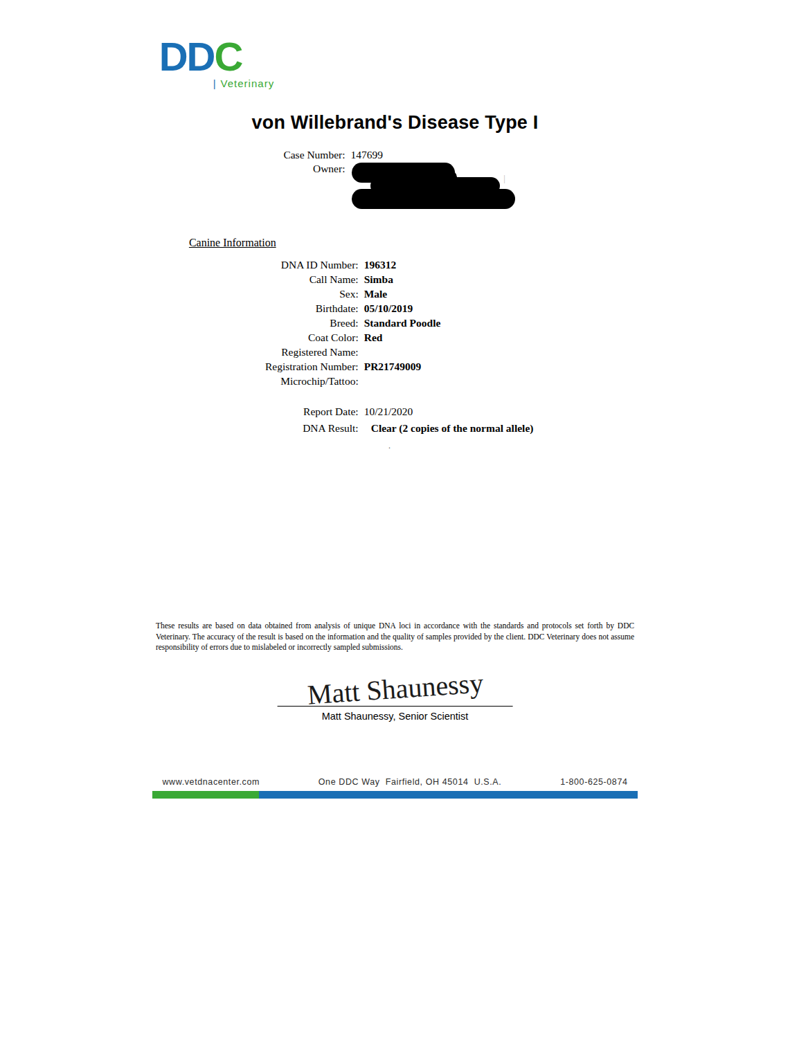DDC
|Veterinary
von Willebrand's Disease Type I
Case Number:
147699
Owner:
|
Canine Information
| DNA ID Number: | 196312 |
| Call Name: | Simba |
| Sex: | Male |
| Birthdate: | 05/10/2019 |
| Breed: | Standard Poodle |
| Coat Color: | Red |
| Registered Name: | |
| Registration Number: | PR21749009 |
| Microchip/Tattoo: | |
| Report Date: | 10/21/2020 |
| DNA Result: | Clear (2 copies of the normal allele) |
.
These results are based on data obtained from analysis of unique DNA loci in accordance with the standards and protocols set forth by DDC Veterinary. The accuracy of the result is based on the information and the quality of samples provided by the client. DDC Veterinary does not assume responsibility of errors due to mislabeled or incorrectly sampled submissions.
Matt Shaunessy
Matt Shaunessy, Senior Scientist
www.vetdnacenter.com One DDC Way Fairfield, OH 45014 U.S.A. 1-800-625-0874